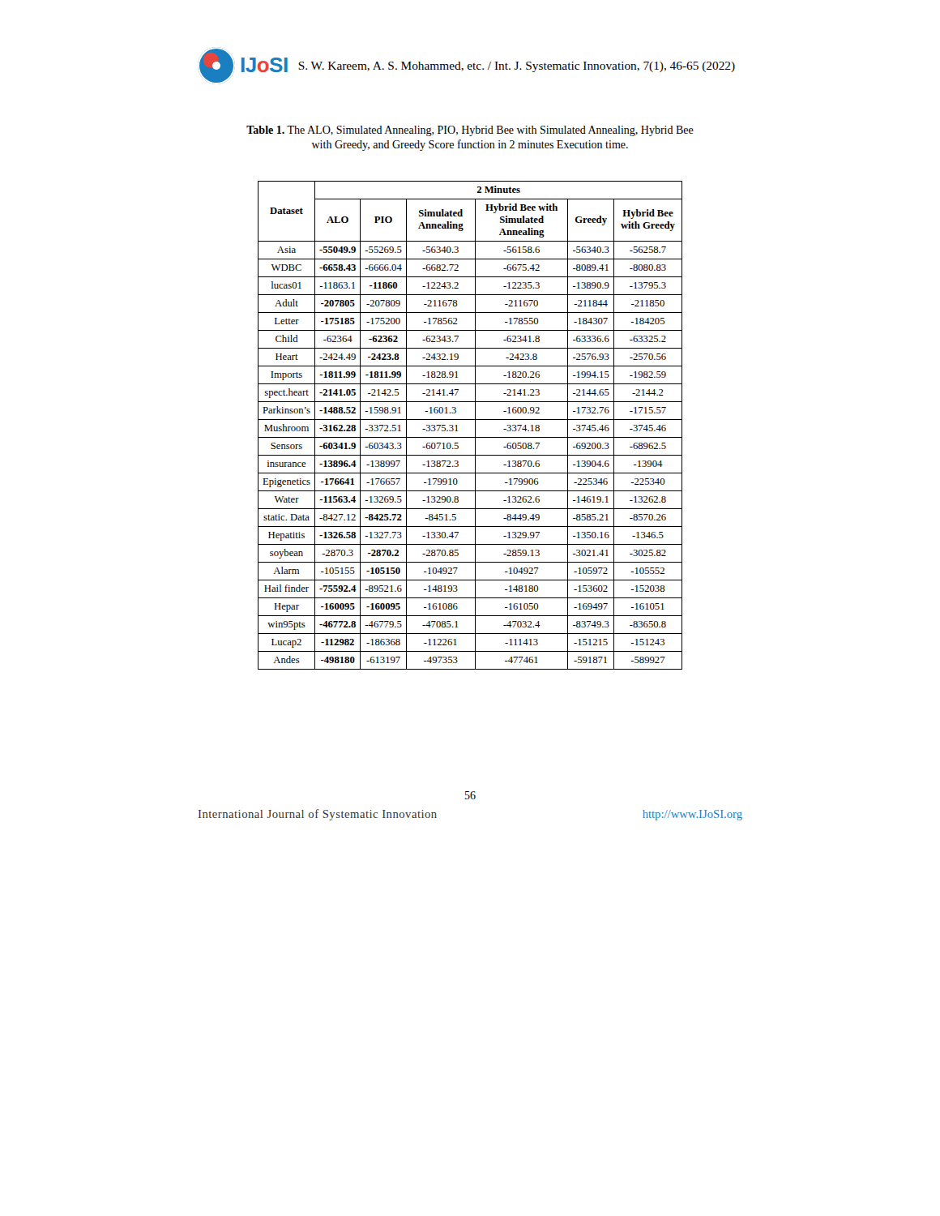IJoSI
S. W. Kareem, A. S. Mohammed, etc. / Int. J. Systematic Innovation, 7(1), 46-65 (2022)
Table 1. The ALO, Simulated Annealing, PIO, Hybrid Bee with Simulated Annealing, Hybrid Bee with Greedy, and Greedy Score function in 2 minutes Execution time.
| Dataset | 2 Minutes |
| --- | --- |
| ALO | PIO | Simulated Annealing | Hybrid Bee with Simulated Annealing | Greedy | Hybrid Bee with Greedy |
| Asia | -55049.9 | -55269.5 | -56340.3 | -56158.6 | -56340.3 | -56258.7 |
| WDBC | -6658.43 | -6666.04 | -6682.72 | -6675.42 | -8089.41 | -8080.83 |
| lucas01 | -11863.1 | -11860 | -12243.2 | -12235.3 | -13890.9 | -13795.3 |
| Adult | -207805 | -207809 | -211678 | -211670 | -211844 | -211850 |
| Letter | -175185 | -175200 | -178562 | -178550 | -184307 | -184205 |
| Child | -62364 | -62362 | -62343.7 | -62341.8 | -63336.6 | -63325.2 |
| Heart | -2424.49 | -2423.8 | -2432.19 | -2423.8 | -2576.93 | -2570.56 |
| Imports | -1811.99 | -1811.99 | -1828.91 | -1820.26 | -1994.15 | -1982.59 |
| spect.heart | -2141.05 | -2142.5 | -2141.47 | -2141.23 | -2144.65 | -2144.2 |
| Parkinson’s | -1488.52 | -1598.91 | -1601.3 | -1600.92 | -1732.76 | -1715.57 |
| Mushroom | -3162.28 | -3372.51 | -3375.31 | -3374.18 | -3745.46 | -3745.46 |
| Sensors | -60341.9 | -60343.3 | -60710.5 | -60508.7 | -69200.3 | -68962.5 |
| insurance | -13896.4 | -138997 | -13872.3 | -13870.6 | -13904.6 | -13904 |
| Epigenetics | -176641 | -176657 | -179910 | -179906 | -225346 | -225340 |
| Water | -11563.4 | -13269.5 | -13290.8 | -13262.6 | -14619.1 | -13262.8 |
| static. Data | -8427.12 | -8425.72 | -8451.5 | -8449.49 | -8585.21 | -8570.26 |
| Hepatitis | -1326.58 | -1327.73 | -1330.47 | -1329.97 | -1350.16 | -1346.5 |
| soybean | -2870.3 | -2870.2 | -2870.85 | -2859.13 | -3021.41 | -3025.82 |
| Alarm | -105155 | -105150 | -104927 | -104927 | -105972 | -105552 |
| Hail finder | -75592.4 | -89521.6 | -148193 | -148180 | -153602 | -152038 |
| Hepar | -160095 | -160095 | -161086 | -161050 | -169497 | -161051 |
| win95pts | -46772.8 | -46779.5 | -47085.1 | -47032.4 | -83749.3 | -83650.8 |
| Lucap2 | -112982 | -186368 | -112261 | -111413 | -151215 | -151243 |
| Andes | -498180 | -613197 | -497353 | -477461 | -591871 | -589927 |
56
International Journal of Systematic Innovation
http://www.IJoSI.org